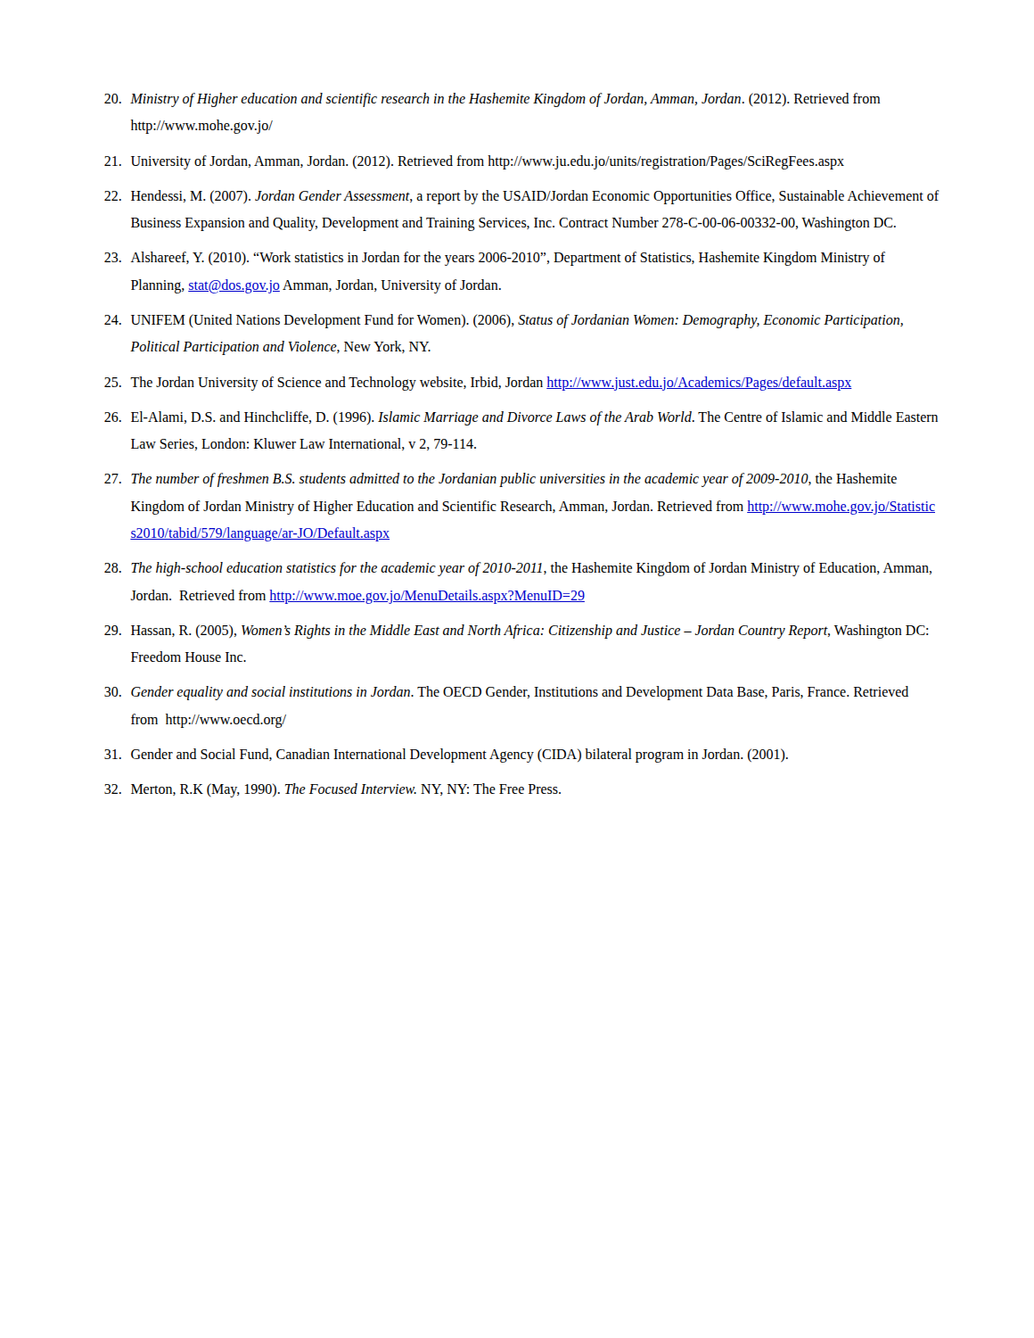Ministry of Higher education and scientific research in the Hashemite Kingdom of Jordan, Amman, Jordan. (2012). Retrieved from http://www.mohe.gov.jo/
University of Jordan, Amman, Jordan. (2012). Retrieved from http://www.ju.edu.jo/units/registration/Pages/SciRegFees.aspx
Hendessi, M. (2007). Jordan Gender Assessment, a report by the USAID/Jordan Economic Opportunities Office, Sustainable Achievement of Business Expansion and Quality, Development and Training Services, Inc. Contract Number 278-C-00-06-00332-00, Washington DC.
Alshareef, Y. (2010). “Work statistics in Jordan for the years 2006-2010”, Department of Statistics, Hashemite Kingdom Ministry of Planning, stat@dos.gov.jo Amman, Jordan, University of Jordan.
UNIFEM (United Nations Development Fund for Women). (2006), Status of Jordanian Women: Demography, Economic Participation, Political Participation and Violence, New York, NY.
The Jordan University of Science and Technology website, Irbid, Jordan http://www.just.edu.jo/Academics/Pages/default.aspx
El-Alami, D.S. and Hinchcliffe, D. (1996). Islamic Marriage and Divorce Laws of the Arab World. The Centre of Islamic and Middle Eastern Law Series, London: Kluwer Law International, v 2, 79-114.
The number of freshmen B.S. students admitted to the Jordanian public universities in the academic year of 2009-2010, the Hashemite Kingdom of Jordan Ministry of Higher Education and Scientific Research, Amman, Jordan. Retrieved from http://www.mohe.gov.jo/Statistics2010/tabid/579/language/ar-JO/Default.aspx
The high-school education statistics for the academic year of 2010-2011, the Hashemite Kingdom of Jordan Ministry of Education, Amman, Jordan. Retrieved from http://www.moe.gov.jo/MenuDetails.aspx?MenuID=29
Hassan, R. (2005), Women’s Rights in the Middle East and North Africa: Citizenship and Justice – Jordan Country Report, Washington DC: Freedom House Inc.
Gender equality and social institutions in Jordan. The OECD Gender, Institutions and Development Data Base, Paris, France. Retrieved from http://www.oecd.org/
Gender and Social Fund, Canadian International Development Agency (CIDA) bilateral program in Jordan. (2001).
Merton, R.K (May, 1990). The Focused Interview. NY, NY: The Free Press.